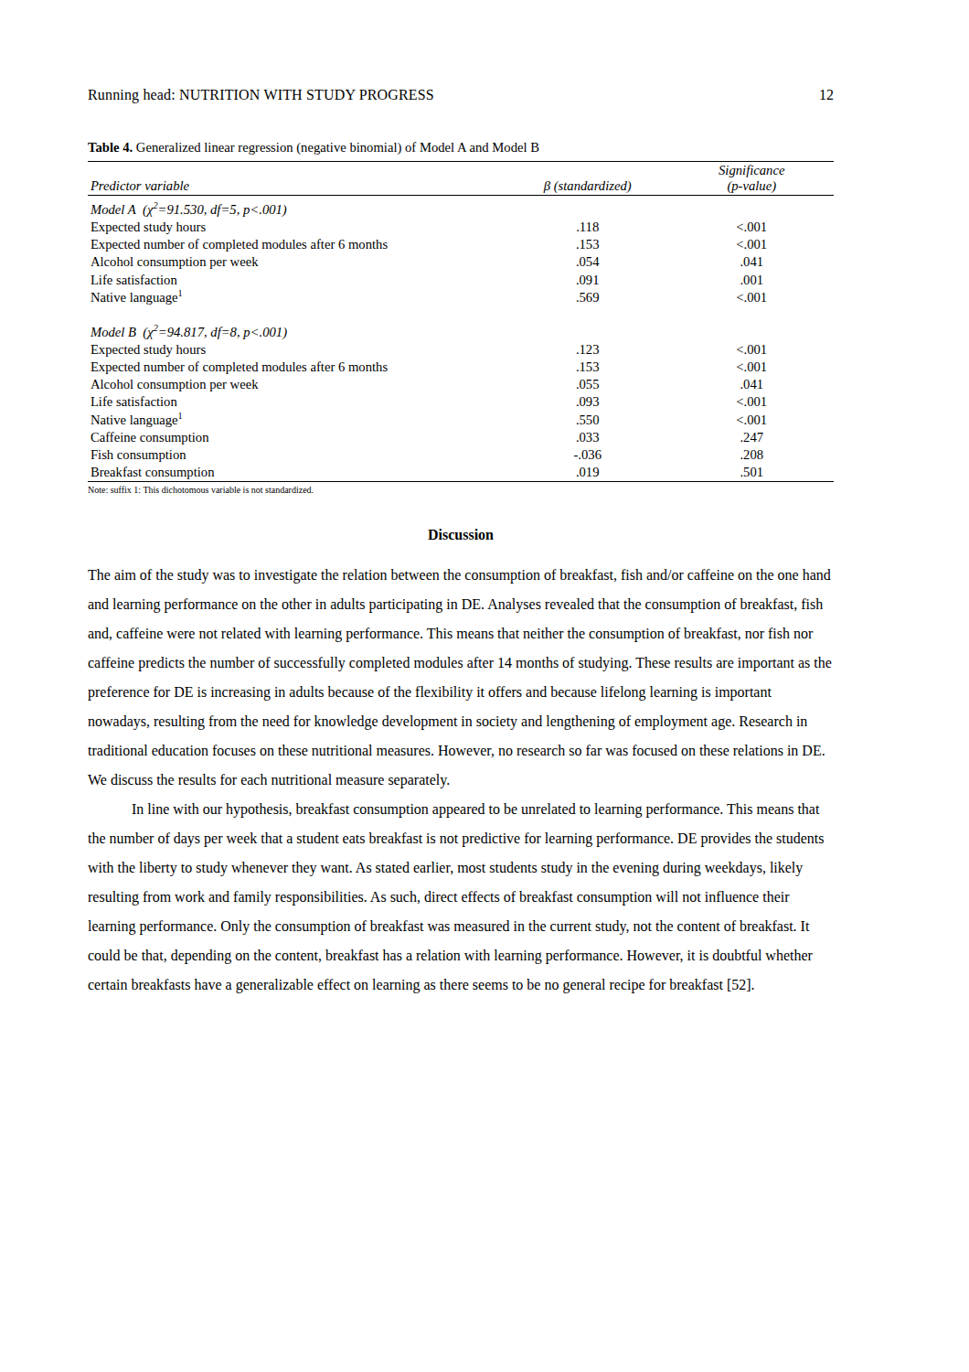Running head: NUTRITION WITH STUDY PROGRESS 12
Table 4. Generalized linear regression (negative binomial) of Model A and Model B
| Predictor variable | β (standardized) | Significance (p-value) |
| --- | --- | --- |
| Model A (χ 2 =91.530, df=5, p <.001) |
| Expected study hours | .118 | <.001 |
| Expected number of completed modules after 6 months | .153 | <.001 |
| Alcohol consumption per week | .054 | .041 |
| Life satisfaction | .091 | .001 |
| Native language 1 | .569 | <.001 |
| Model B (χ 2 =94.817, df=8, p <.001) |
| Expected study hours | .123 | <.001 |
| Expected number of completed modules after 6 months | .153 | <.001 |
| Alcohol consumption per week | .055 | .041 |
| Life satisfaction | .093 | <.001 |
| Native language 1 | .550 | <.001 |
| Caffeine consumption | .033 | .247 |
| Fish consumption | -.036 | .208 |
| Breakfast consumption | .019 | .501 |
Note: suffix 1: This dichotomous variable is not standardized.
Discussion
The aim of the study was to investigate the relation between the consumption of breakfast, fish and/or caffeine on the one hand and learning performance on the other in adults participating in DE. Analyses revealed that the consumption of breakfast, fish and, caffeine were not related with learning performance. This means that neither the consumption of breakfast, nor fish nor caffeine predicts the number of successfully completed modules after 14 months of studying. These results are important as the preference for DE is increasing in adults because of the flexibility it offers and because lifelong learning is important nowadays, resulting from the need for knowledge development in society and lengthening of employment age. Research in traditional education focuses on these nutritional measures. However, no research so far was focused on these relations in DE. We discuss the results for each nutritional measure separately.
In line with our hypothesis, breakfast consumption appeared to be unrelated to learning performance. This means that the number of days per week that a student eats breakfast is not predictive for learning performance. DE provides the students with the liberty to study whenever they want. As stated earlier, most students study in the evening during weekdays, likely resulting from work and family responsibilities. As such, direct effects of breakfast consumption will not influence their learning performance. Only the consumption of breakfast was measured in the current study, not the content of breakfast. It could be that, depending on the content, breakfast has a relation with learning performance. However, it is doubtful whether certain breakfasts have a generalizable effect on learning as there seems to be no general recipe for breakfast [52].